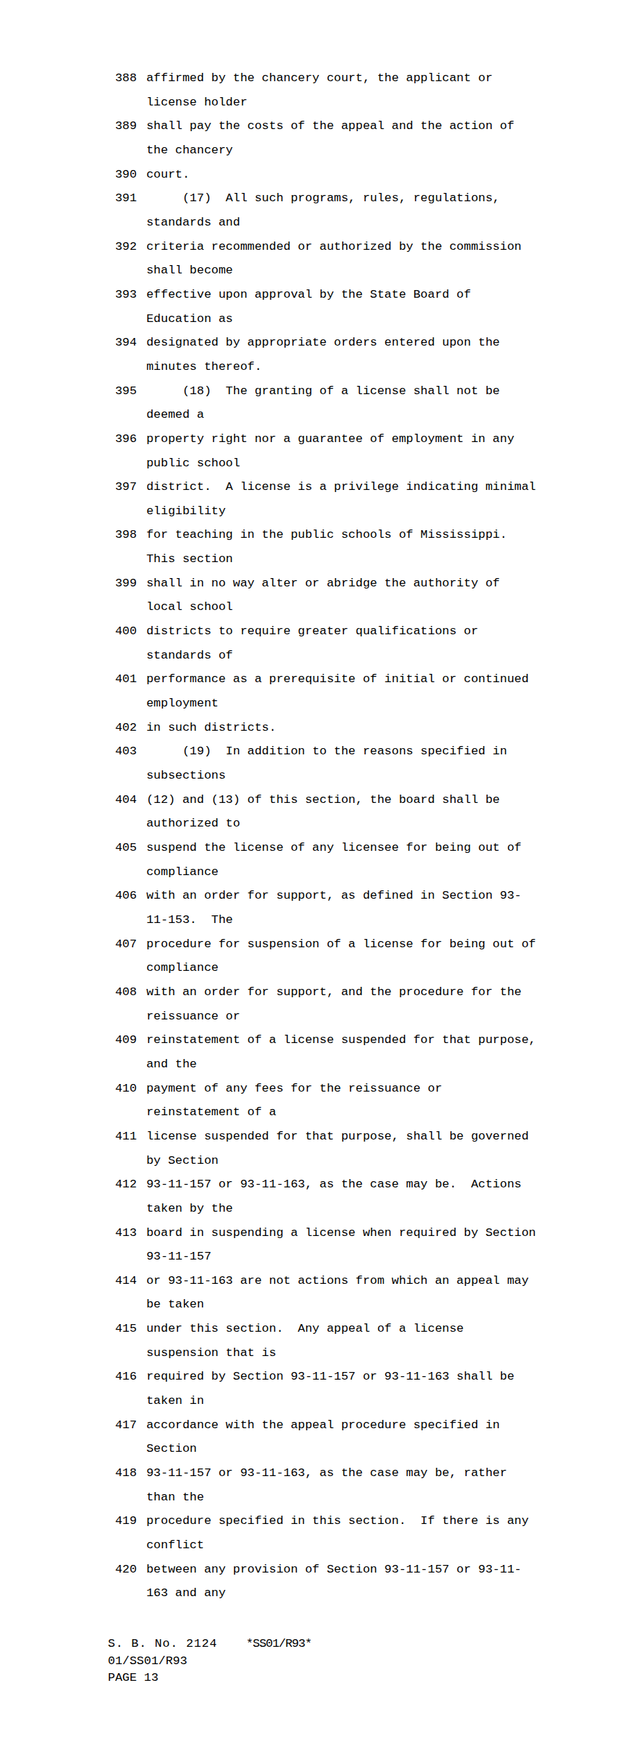affirmed by the chancery court, the applicant or license holder
shall pay the costs of the appeal and the action of the chancery
court.
(17) All such programs, rules, regulations, standards and
criteria recommended or authorized by the commission shall become
effective upon approval by the State Board of Education as
designated by appropriate orders entered upon the minutes thereof.
(18) The granting of a license shall not be deemed a
property right nor a guarantee of employment in any public school
district. A license is a privilege indicating minimal eligibility
for teaching in the public schools of Mississippi. This section
shall in no way alter or abridge the authority of local school
districts to require greater qualifications or standards of
performance as a prerequisite of initial or continued employment
in such districts.
(19) In addition to the reasons specified in subsections
(12) and (13) of this section, the board shall be authorized to
suspend the license of any licensee for being out of compliance
with an order for support, as defined in Section 93-11-153. The
procedure for suspension of a license for being out of compliance
with an order for support, and the procedure for the reissuance or
reinstatement of a license suspended for that purpose, and the
payment of any fees for the reissuance or reinstatement of a
license suspended for that purpose, shall be governed by Section
93-11-157 or 93-11-163, as the case may be. Actions taken by the
board in suspending a license when required by Section 93-11-157
or 93-11-163 are not actions from which an appeal may be taken
under this section. Any appeal of a license suspension that is
required by Section 93-11-157 or 93-11-163 shall be taken in
accordance with the appeal procedure specified in Section
93-11-157 or 93-11-163, as the case may be, rather than the
procedure specified in this section. If there is any conflict
between any provision of Section 93-11-157 or 93-11-163 and any
S. B. No. 2124 *SS01/R93* 01/SS01/R93 PAGE 13